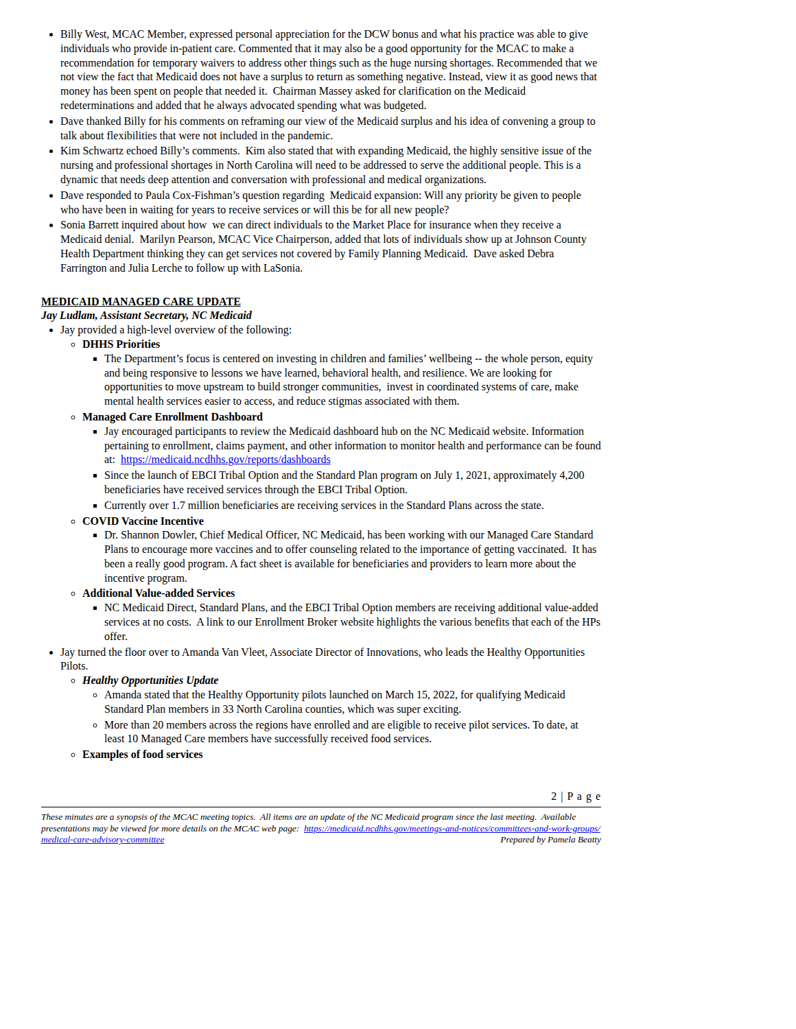Billy West, MCAC Member, expressed personal appreciation for the DCW bonus and what his practice was able to give individuals who provide in-patient care. Commented that it may also be a good opportunity for the MCAC to make a recommendation for temporary waivers to address other things such as the huge nursing shortages. Recommended that we not view the fact that Medicaid does not have a surplus to return as something negative. Instead, view it as good news that money has been spent on people that needed it. Chairman Massey asked for clarification on the Medicaid redeterminations and added that he always advocated spending what was budgeted.
Dave thanked Billy for his comments on reframing our view of the Medicaid surplus and his idea of convening a group to talk about flexibilities that were not included in the pandemic.
Kim Schwartz echoed Billy’s comments. Kim also stated that with expanding Medicaid, the highly sensitive issue of the nursing and professional shortages in North Carolina will need to be addressed to serve the additional people. This is a dynamic that needs deep attention and conversation with professional and medical organizations.
Dave responded to Paula Cox-Fishman’s question regarding Medicaid expansion: Will any priority be given to people who have been in waiting for years to receive services or will this be for all new people?
Sonia Barrett inquired about how we can direct individuals to the Market Place for insurance when they receive a Medicaid denial. Marilyn Pearson, MCAC Vice Chairperson, added that lots of individuals show up at Johnson County Health Department thinking they can get services not covered by Family Planning Medicaid. Dave asked Debra Farrington and Julia Lerche to follow up with LaSonia.
MEDICAID MANAGED CARE UPDATE
Jay Ludlam, Assistant Secretary, NC Medicaid
Jay provided a high-level overview of the following:
DHHS Priorities
The Department’s focus is centered on investing in children and families’ wellbeing -- the whole person, equity and being responsive to lessons we have learned, behavioral health, and resilience. We are looking for opportunities to move upstream to build stronger communities, invest in coordinated systems of care, make mental health services easier to access, and reduce stigmas associated with them.
Managed Care Enrollment Dashboard
Jay encouraged participants to review the Medicaid dashboard hub on the NC Medicaid website. Information pertaining to enrollment, claims payment, and other information to monitor health and performance can be found at: https://medicaid.ncdhhs.gov/reports/dashboards
Since the launch of EBCI Tribal Option and the Standard Plan program on July 1, 2021, approximately 4,200 beneficiaries have received services through the EBCI Tribal Option.
Currently over 1.7 million beneficiaries are receiving services in the Standard Plans across the state.
COVID Vaccine Incentive
Dr. Shannon Dowler, Chief Medical Officer, NC Medicaid, has been working with our Managed Care Standard Plans to encourage more vaccines and to offer counseling related to the importance of getting vaccinated. It has been a really good program. A fact sheet is available for beneficiaries and providers to learn more about the incentive program.
Additional Value-added Services
NC Medicaid Direct, Standard Plans, and the EBCI Tribal Option members are receiving additional value-added services at no costs. A link to our Enrollment Broker website highlights the various benefits that each of the HPs offer.
Jay turned the floor over to Amanda Van Vleet, Associate Director of Innovations, who leads the Healthy Opportunities Pilots.
Healthy Opportunities Update
Amanda stated that the Healthy Opportunity pilots launched on March 15, 2022, for qualifying Medicaid Standard Plan members in 33 North Carolina counties, which was super exciting.
More than 20 members across the regions have enrolled and are eligible to receive pilot services. To date, at least 10 Managed Care members have successfully received food services.
Examples of food services
2 | P a g e
These minutes are a synopsis of the MCAC meeting topics. All items are an update of the NC Medicaid program since the last meeting. Available presentations may be viewed for more details on the MCAC web page: https://medicaid.ncdhhs.gov/meetings-and-notices/committees-and-work-groups/medical-care-advisory-committee Prepared by Pamela Beatty